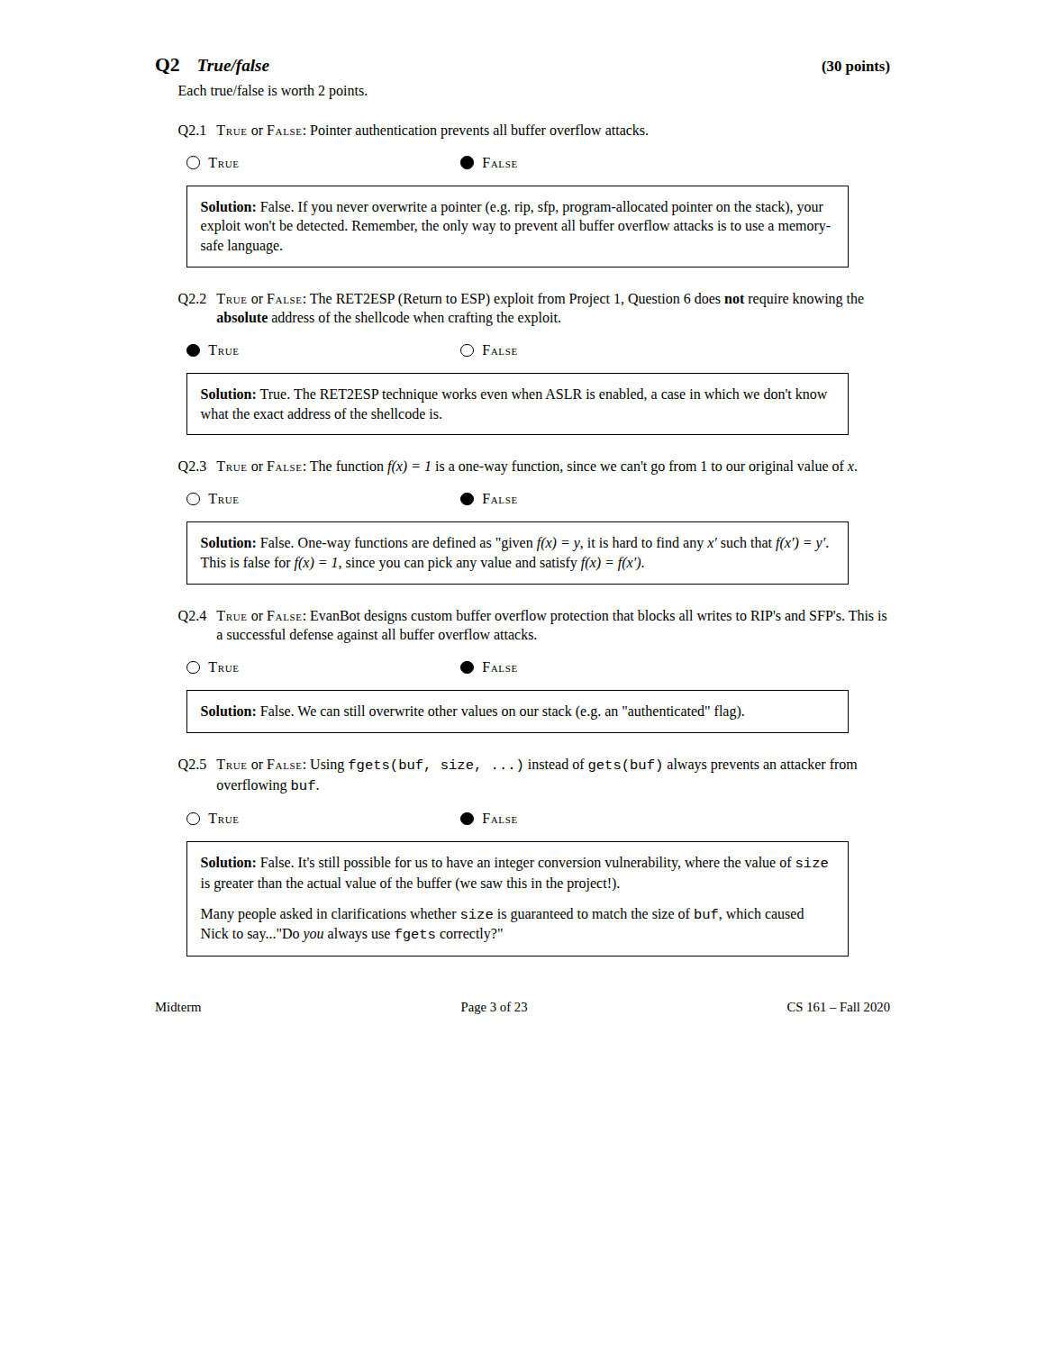Q2 True/false (30 points)
Each true/false is worth 2 points.
Q2.1 True or False: Pointer authentication prevents all buffer overflow attacks.
True False
Solution: False. If you never overwrite a pointer (e.g. rip, sfp, program-allocated pointer on the stack), your exploit won't be detected. Remember, the only way to prevent all buffer overflow attacks is to use a memory-safe language.
Q2.2 True or False: The RET2ESP (Return to ESP) exploit from Project 1, Question 6 does not require knowing the absolute address of the shellcode when crafting the exploit.
True False
Solution: True. The RET2ESP technique works even when ASLR is enabled, a case in which we don't know what the exact address of the shellcode is.
Q2.3 True or False: The function f(x) = 1 is a one-way function, since we can't go from 1 to our original value of x.
True False
Solution: False. One-way functions are defined as "given f(x) = y, it is hard to find any x′ such that f(x′) = y′. This is false for f(x) = 1, since you can pick any value and satisfy f(x) = f(x′).
Q2.4 True or False: EvanBot designs custom buffer overflow protection that blocks all writes to RIP's and SFP's. This is a successful defense against all buffer overflow attacks.
True False
Solution: False. We can still overwrite other values on our stack (e.g. an "authenticated" flag).
Q2.5 True or False: Using fgets(buf, size, ...) instead of gets(buf) always prevents an attacker from overflowing buf.
True False
Solution: False. It's still possible for us to have an integer conversion vulnerability, where the value of size is greater than the actual value of the buffer (we saw this in the project!).
Many people asked in clarifications whether size is guaranteed to match the size of buf, which caused Nick to say..."Do you always use fgets correctly?"
Midterm Page 3 of 23 CS 161 – Fall 2020